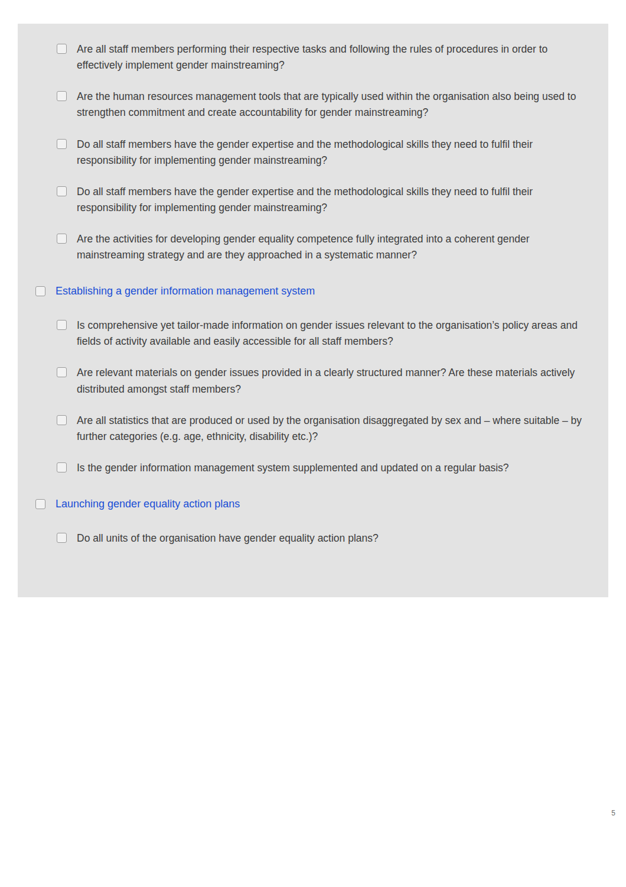Are all staff members performing their respective tasks and following the rules of procedures in order to effectively implement gender mainstreaming?
Are the human resources management tools that are typically used within the organisation also being used to strengthen commitment and create accountability for gender mainstreaming?
Do all staff members have the gender expertise and the methodological skills they need to fulfil their responsibility for implementing gender mainstreaming?
Do all staff members have the gender expertise and the methodological skills they need to fulfil their responsibility for implementing gender mainstreaming?
Are the activities for developing gender equality competence fully integrated into a coherent gender mainstreaming strategy and are they approached in a systematic manner?
Establishing a gender information management system
Is comprehensive yet tailor-made information on gender issues relevant to the organisation’s policy areas and fields of activity available and easily accessible for all staff members?
Are relevant materials on gender issues provided in a clearly structured manner? Are these materials actively distributed amongst staff members?
Are all statistics that are produced or used by the organisation disaggregated by sex and – where suitable – by further categories (e.g. age, ethnicity, disability etc.)?
Is the gender information management system supplemented and updated on a regular basis?
Launching gender equality action plans
Do all units of the organisation have gender equality action plans?
5